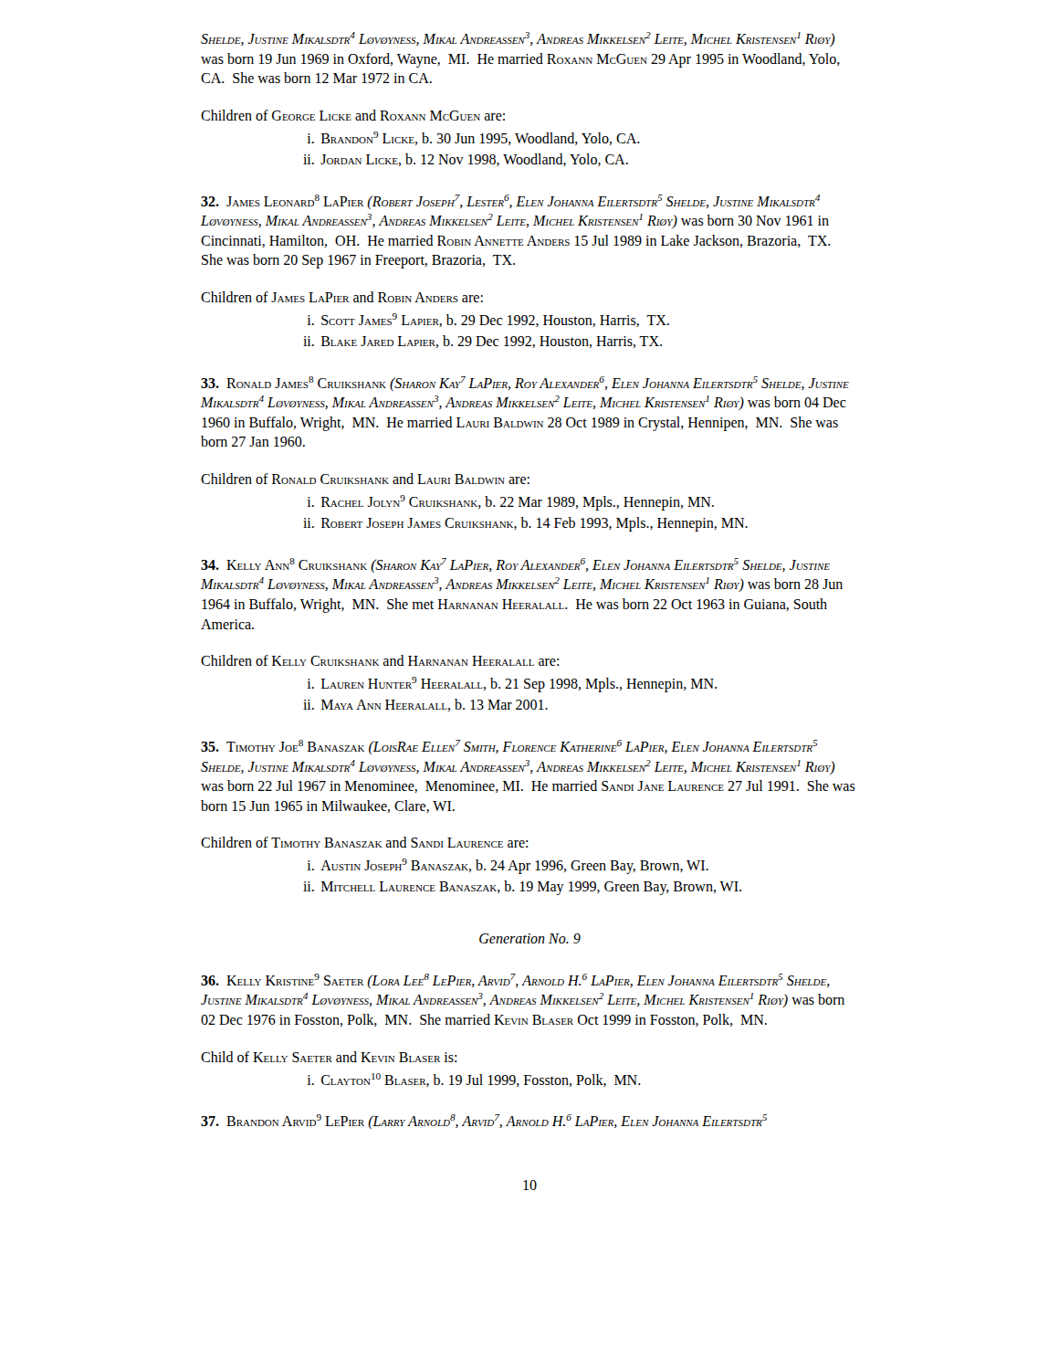Shelde, Justine Mikalsdtr4 Løvøyness, Mikal Andreassen3, Andreas Mikkelsen2 Leite, Michel Kristensen1 Riøy) was born 19 Jun 1969 in Oxford, Wayne, MI. He married Roxann McGuen 29 Apr 1995 in Woodland, Yolo, CA. She was born 12 Mar 1972 in CA.
Children of George Licke and Roxann McGuen are:
i. Brandon9 Licke, b. 30 Jun 1995, Woodland, Yolo, CA.
ii. Jordan Licke, b. 12 Nov 1998, Woodland, Yolo, CA.
32. James Leonard8 LaPier (Robert Joseph7, Lester6, Elen Johanna Eilertsdtr5 Shelde, Justine Mikalsdtr4 Løvøyness, Mikal Andreassen3, Andreas Mikkelsen2 Leite, Michel Kristensen1 Riøy) was born 30 Nov 1961 in Cincinnati, Hamilton, OH. He married Robin Annette Anders 15 Jul 1989 in Lake Jackson, Brazoria, TX. She was born 20 Sep 1967 in Freeport, Brazoria, TX.
Children of James LaPier and Robin Anders are:
i. Scott James9 Lapier, b. 29 Dec 1992, Houston, Harris, TX.
ii. Blake Jared Lapier, b. 29 Dec 1992, Houston, Harris, TX.
33. Ronald James8 Cruikshank (Sharon Kay7 LaPier, Roy Alexander6, Elen Johanna Eilertsdtr5 Shelde, Justine Mikalsdtr4 Løvøyness, Mikal Andreassen3, Andreas Mikkelsen2 Leite, Michel Kristensen1 Riøy) was born 04 Dec 1960 in Buffalo, Wright, MN. He married Lauri Baldwin 28 Oct 1989 in Crystal, Hennipen, MN. She was born 27 Jan 1960.
Children of Ronald Cruikshank and Lauri Baldwin are:
i. Rachel Jolyn9 Cruikshank, b. 22 Mar 1989, Mpls., Hennepin, MN.
ii. Robert Joseph James Cruikshank, b. 14 Feb 1993, Mpls., Hennepin, MN.
34. Kelly Ann8 Cruikshank (Sharon Kay7 LaPier, Roy Alexander6, Elen Johanna Eilertsdtr5 Shelde, Justine Mikalsdtr4 Løvøyness, Mikal Andreassen3, Andreas Mikkelsen2 Leite, Michel Kristensen1 Riøy) was born 28 Jun 1964 in Buffalo, Wright, MN. She met Harnanan Heeralall. He was born 22 Oct 1963 in Guiana, South America.
Children of Kelly Cruikshank and Harnanan Heeralall are:
i. Lauren Hunter9 Heeralall, b. 21 Sep 1998, Mpls., Hennepin, MN.
ii. Maya Ann Heeralall, b. 13 Mar 2001.
35. Timothy Joe8 Banaszak (LoisRae Ellen7 Smith, Florence Katherine6 LaPier, Elen Johanna Eilertsdtr5 Shelde, Justine Mikalsdtr4 Løvøyness, Mikal Andreassen3, Andreas Mikkelsen2 Leite, Michel Kristensen1 Riøy) was born 22 Jul 1967 in Menominee, Menominee, MI. He married Sandi Jane Laurence 27 Jul 1991. She was born 15 Jun 1965 in Milwaukee, Clare, WI.
Children of Timothy Banaszak and Sandi Laurence are:
i. Austin Joseph9 Banaszak, b. 24 Apr 1996, Green Bay, Brown, WI.
ii. Mitchell Laurence Banaszak, b. 19 May 1999, Green Bay, Brown, WI.
Generation No. 9
36. Kelly Kristine9 Saeter (Lora Lee8 LePier, Arvid7, Arnold H.6 LaPier, Elen Johanna Eilertsdtr5 Shelde, Justine Mikalsdtr4 Løvøyness, Mikal Andreassen3, Andreas Mikkelsen2 Leite, Michel Kristensen1 Riøy) was born 02 Dec 1976 in Fosston, Polk, MN. She married Kevin Blaser Oct 1999 in Fosston, Polk, MN.
Child of Kelly Saeter and Kevin Blaser is:
i. Clayton10 Blaser, b. 19 Jul 1999, Fosston, Polk, MN.
37. Brandon Arvid9 LePier (Larry Arnold8, Arvid7, Arnold H.6 LaPier, Elen Johanna Eilertsdtr5
10